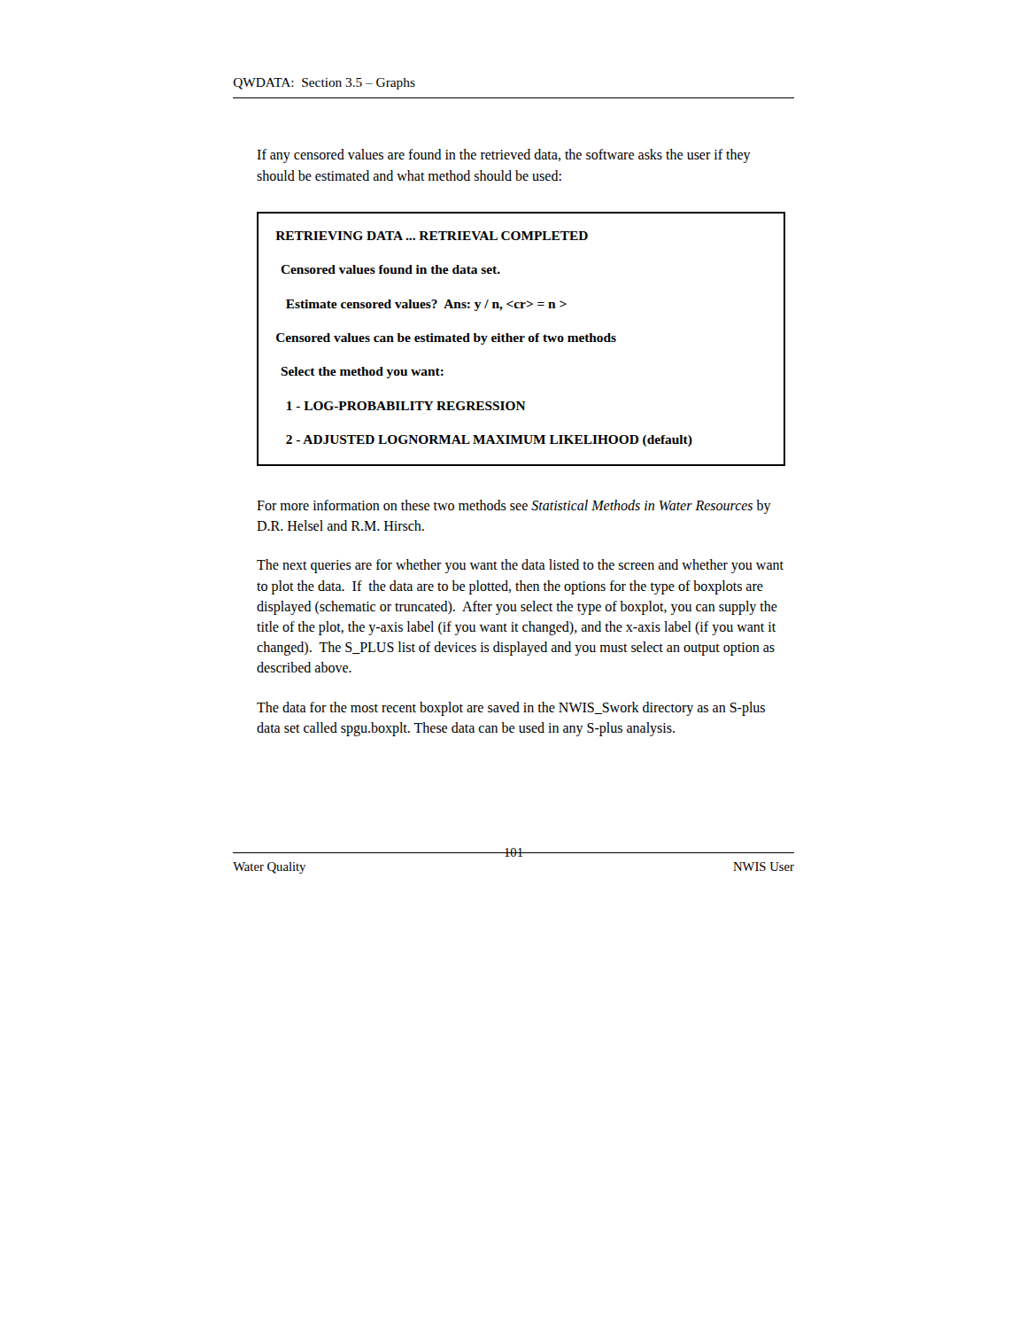QWDATA: Section 3.5 – Graphs
If any censored values are found in the retrieved data, the software asks the user if they should be estimated and what method should be used:
RETRIEVING DATA ... RETRIEVAL COMPLETED
Censored values found in the data set.
Estimate censored values? Ans: y / n, <cr> = n >
Censored values can be estimated by either of two methods
Select the method you want:
1 - LOG-PROBABILITY REGRESSION
2 - ADJUSTED LOGNORMAL MAXIMUM LIKELIHOOD (default)
For more information on these two methods see Statistical Methods in Water Resources by D.R. Helsel and R.M. Hirsch.
The next queries are for whether you want the data listed to the screen and whether you want to plot the data. If the data are to be plotted, then the options for the type of boxplots are displayed (schematic or truncated). After you select the type of boxplot, you can supply the title of the plot, the y-axis label (if you want it changed), and the x-axis label (if you want it changed). The S_PLUS list of devices is displayed and you must select an output option as described above.
The data for the most recent boxplot are saved in the NWIS_Swork directory as an S-plus data set called spgu.boxplt. These data can be used in any S-plus analysis.
Water Quality 101 NWIS User